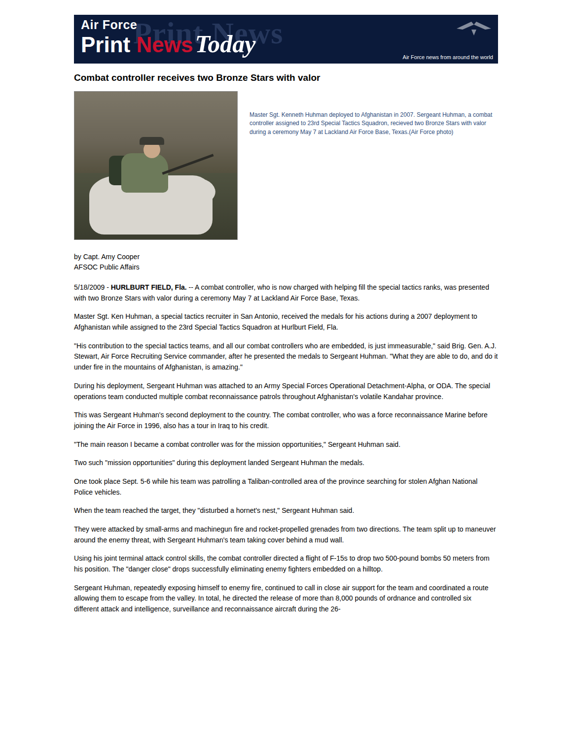Print News
Air Force
Print News Today
Air Force news from around the world
Combat controller receives two Bronze Stars with valor
Master Sgt. Kenneth Huhman deployed to Afghanistan in 2007. Sergeant Huhman, a combat controller assigned to 23rd Special Tactics Squadron, recieved two Bronze Stars with valor during a ceremony May 7 at Lackland Air Force Base, Texas.(Air Force photo)
by Capt. Amy Cooper
AFSOC Public Affairs
5/18/2009 - HURLBURT FIELD, Fla. -- A combat controller, who is now charged with helping fill the special tactics ranks, was presented with two Bronze Stars with valor during a ceremony May 7 at Lackland Air Force Base, Texas.
Master Sgt. Ken Huhman, a special tactics recruiter in San Antonio, received the medals for his actions during a 2007 deployment to Afghanistan while assigned to the 23rd Special Tactics Squadron at Hurlburt Field, Fla.
"His contribution to the special tactics teams, and all our combat controllers who are embedded, is just immeasurable," said Brig. Gen. A.J. Stewart, Air Force Recruiting Service commander, after he presented the medals to Sergeant Huhman. "What they are able to do, and do it under fire in the mountains of Afghanistan, is amazing."
During his deployment, Sergeant Huhman was attached to an Army Special Forces Operational Detachment-Alpha, or ODA. The special operations team conducted multiple combat reconnaissance patrols throughout Afghanistan's volatile Kandahar province.
This was Sergeant Huhman's second deployment to the country. The combat controller, who was a force reconnaissance Marine before joining the Air Force in 1996, also has a tour in Iraq to his credit.
"The main reason I became a combat controller was for the mission opportunities," Sergeant Huhman said.
Two such "mission opportunities" during this deployment landed Sergeant Huhman the medals.
One took place Sept. 5-6 while his team was patrolling a Taliban-controlled area of the province searching for stolen Afghan National Police vehicles.
When the team reached the target, they "disturbed a hornet's nest," Sergeant Huhman said.
They were attacked by small-arms and machinegun fire and rocket-propelled grenades from two directions. The team split up to maneuver around the enemy threat, with Sergeant Huhman's team taking cover behind a mud wall.
Using his joint terminal attack control skills, the combat controller directed a flight of F-15s to drop two 500-pound bombs 50 meters from his position. The "danger close" drops successfully eliminating enemy fighters embedded on a hilltop.
Sergeant Huhman, repeatedly exposing himself to enemy fire, continued to call in close air support for the team and coordinated a route allowing them to escape from the valley. In total, he directed the release of more than 8,000 pounds of ordnance and controlled six different attack and intelligence, surveillance and reconnaissance aircraft during the 26-